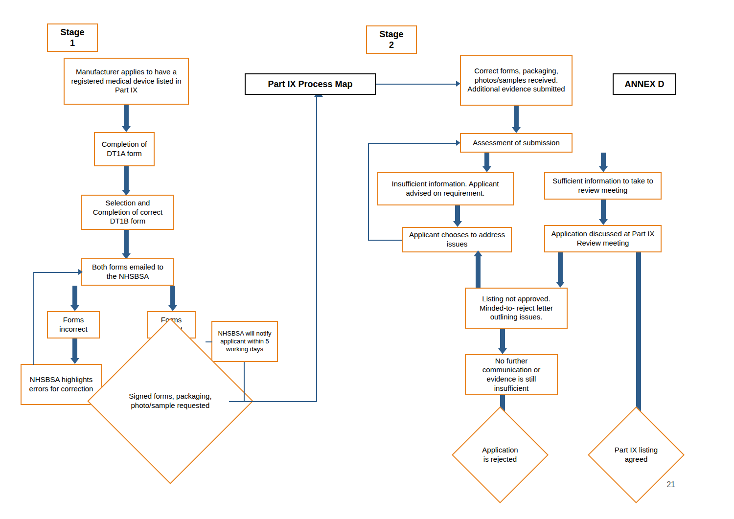Stage
1
Manufacturer applies to have a registered medical device listed in Part IX
Completion of DT1A form
Selection and Completion of correct DT1B form
Both forms emailed to the NHSBSA
Forms incorrect
Forms correct
NHSBSA highlights errors for correction
NHSBSA will notify applicant within 5 working days
Signed forms, packaging, photo/sample requested
Part IX Process Map
Stage
2
ANNEX D
Correct forms, packaging, photos/samples received. Additional evidence submitted
Assessment of submission
Insufficient information. Applicant advised on requirement.
Sufficient information to take to review meeting
Applicant chooses to address issues
Application discussed at Part IX Review meeting
Listing not approved. Minded-to- reject letter outlining issues.
No further communication or evidence is still insufficient
Application is rejected
Application
is rejected
Part IX listing
agreed
21